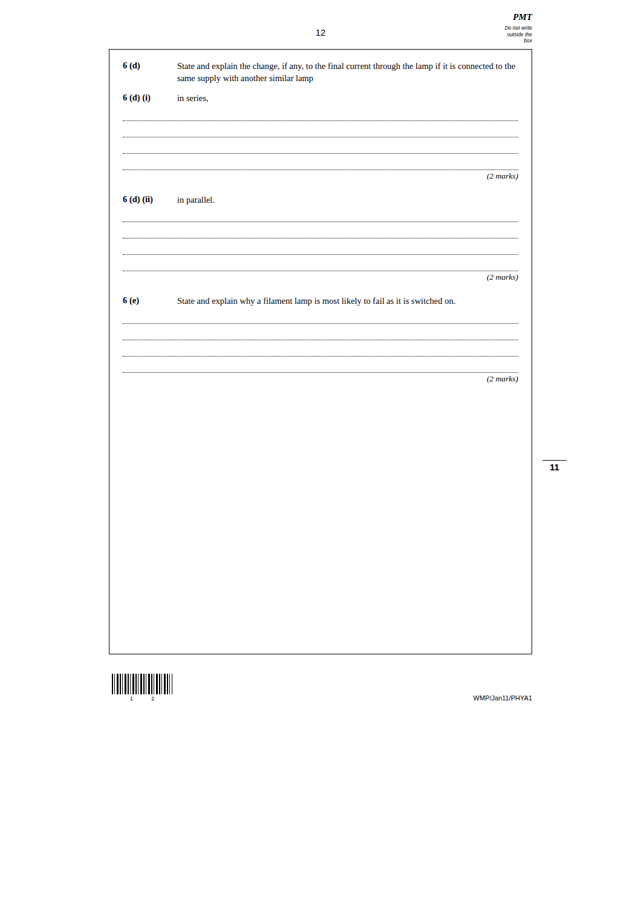PMT
12
Do not write
outside the
box
| 6 (d) | State and explain the change, if any, to the final current through the lamp if it is connected to the same supply with another similar lamp |
| 6 (d) (i) | in series, |
(2 marks)
| 6 (d) (ii) | in parallel. |
(2 marks)
| 6 (e) | State and explain why a filament lamp is most likely to fail as it is switched on. |
(2 marks)
11
1 2
WMP/Jan11/PHYA1